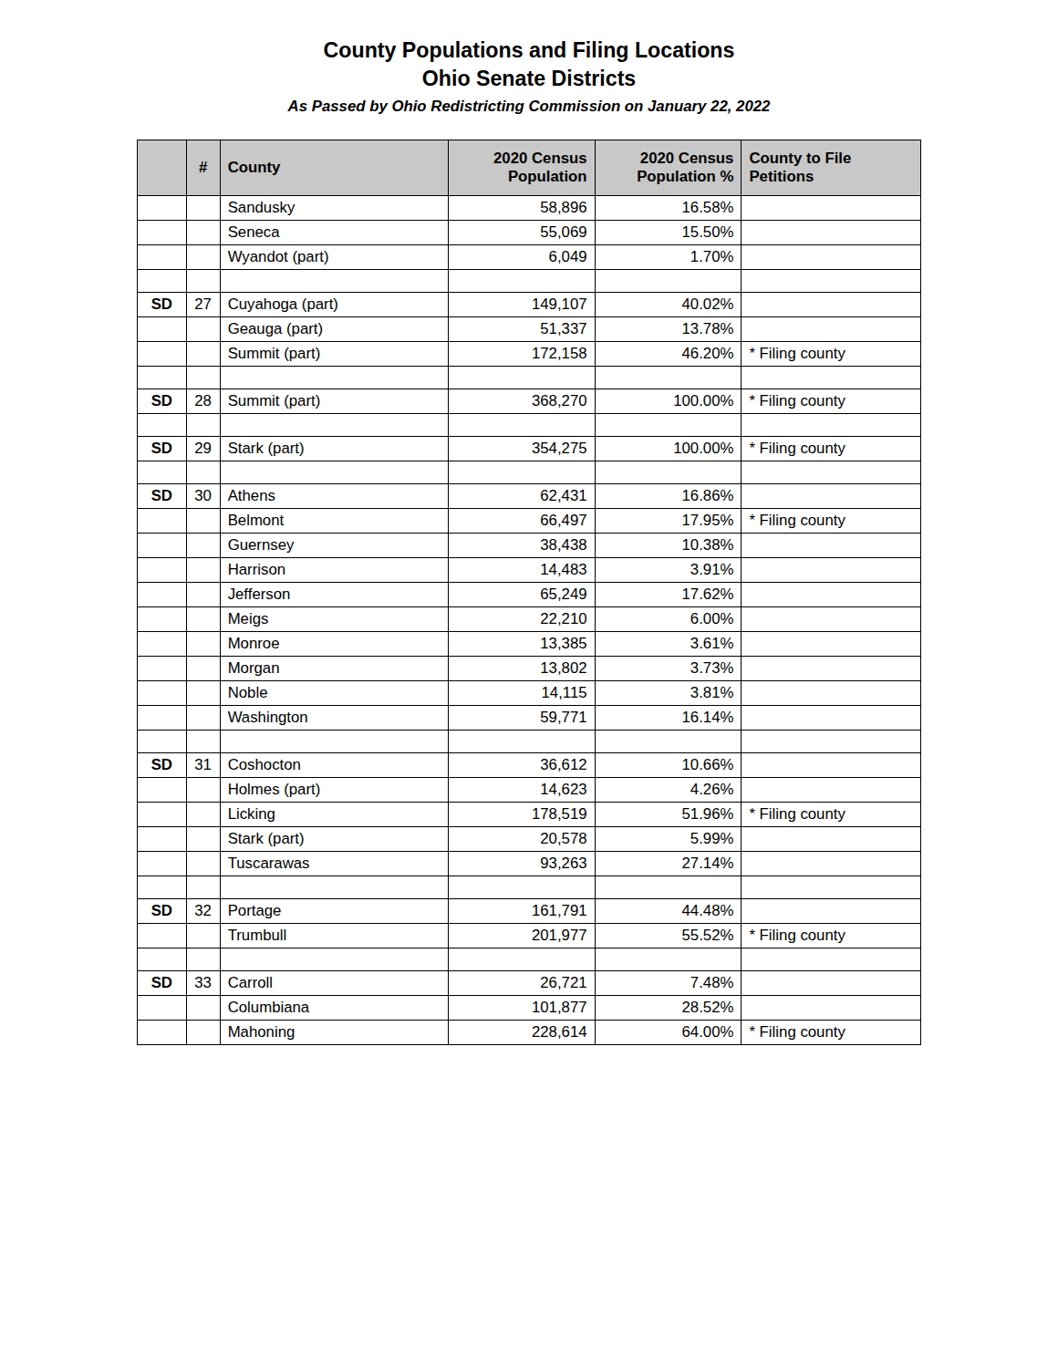County Populations and Filing Locations
Ohio Senate Districts
As Passed by Ohio Redistricting Commission on January 22, 2022
| | # | County | 2020 Census Population | 2020 Census Population % | County to File Petitions |
| --- | --- | --- | --- | --- | --- |
| | | Sandusky | 58,896 | 16.58% | |
| | | Seneca | 55,069 | 15.50% | |
| | | Wyandot (part) | 6,049 | 1.70% | |
| SD | 27 | Cuyahoga (part) | 149,107 | 40.02% | |
| | | Geauga (part) | 51,337 | 13.78% | |
| | | Summit (part) | 172,158 | 46.20% | * Filing county |
| SD | 28 | Summit (part) | 368,270 | 100.00% | * Filing county |
| SD | 29 | Stark (part) | 354,275 | 100.00% | * Filing county |
| SD | 30 | Athens | 62,431 | 16.86% | |
| | | Belmont | 66,497 | 17.95% | * Filing county |
| | | Guernsey | 38,438 | 10.38% | |
| | | Harrison | 14,483 | 3.91% | |
| | | Jefferson | 65,249 | 17.62% | |
| | | Meigs | 22,210 | 6.00% | |
| | | Monroe | 13,385 | 3.61% | |
| | | Morgan | 13,802 | 3.73% | |
| | | Noble | 14,115 | 3.81% | |
| | | Washington | 59,771 | 16.14% | |
| SD | 31 | Coshocton | 36,612 | 10.66% | |
| | | Holmes (part) | 14,623 | 4.26% | |
| | | Licking | 178,519 | 51.96% | * Filing county |
| | | Stark (part) | 20,578 | 5.99% | |
| | | Tuscarawas | 93,263 | 27.14% | |
| SD | 32 | Portage | 161,791 | 44.48% | |
| | | Trumbull | 201,977 | 55.52% | * Filing county |
| SD | 33 | Carroll | 26,721 | 7.48% | |
| | | Columbiana | 101,877 | 28.52% | |
| | | Mahoning | 228,614 | 64.00% | * Filing county |